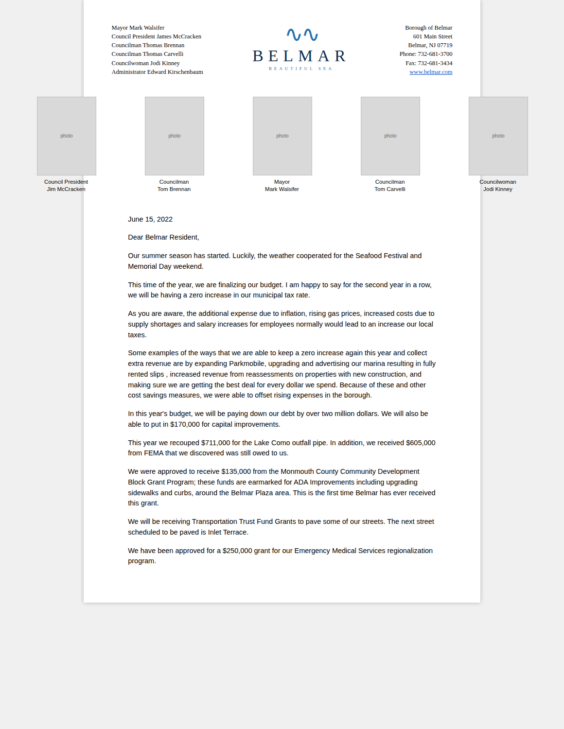Mayor Mark Walsifer
Council President James McCracken
Councilman Thomas Brennan
Councilman Thomas Carvelli
Councilwoman Jodi Kinney
Administrator Edward Kirschenbaum
∿∿
BELMAR
BEAUTIFUL SEA
Borough of Belmar
601 Main Street
Belmar, NJ 07719
Phone: 732-681-3700
Fax: 732-681-3434
www.belmar.com
photo
Council President
Jim McCracken
photo
Councilman
Tom Brennan
photo
Mayor
Mark Walsifer
photo
Councilman
Tom Carvelli
photo
Councilwoman
Jodi Kinney
June 15, 2022
Dear Belmar Resident,
Our summer season has started. Luckily, the weather cooperated for the Seafood Festival and Memorial Day weekend.
This time of the year, we are finalizing our budget. I am happy to say for the second year in a row, we will be having a zero increase in our municipal tax rate.
As you are aware, the additional expense due to inflation, rising gas prices, increased costs due to supply shortages and salary increases for employees normally would lead to an increase our local taxes.
Some examples of the ways that we are able to keep a zero increase again this year and collect extra revenue are by expanding Parkmobile, upgrading and advertising our marina resulting in fully rented slips , increased revenue from reassessments on properties with new construction, and making sure we are getting the best deal for every dollar we spend. Because of these and other cost savings measures, we were able to offset rising expenses in the borough.
In this year's budget, we will be paying down our debt by over two million dollars. We will also be able to put in $170,000 for capital improvements.
This year we recouped $711,000 for the Lake Como outfall pipe. In addition, we received $605,000 from FEMA that we discovered was still owed to us.
We were approved to receive $135,000 from the Monmouth County Community Development Block Grant Program; these funds are earmarked for ADA Improvements including upgrading sidewalks and curbs, around the Belmar Plaza area. This is the first time Belmar has ever received this grant.
We will be receiving Transportation Trust Fund Grants to pave some of our streets. The next street scheduled to be paved is Inlet Terrace.
We have been approved for a $250,000 grant for our Emergency Medical Services regionalization program.